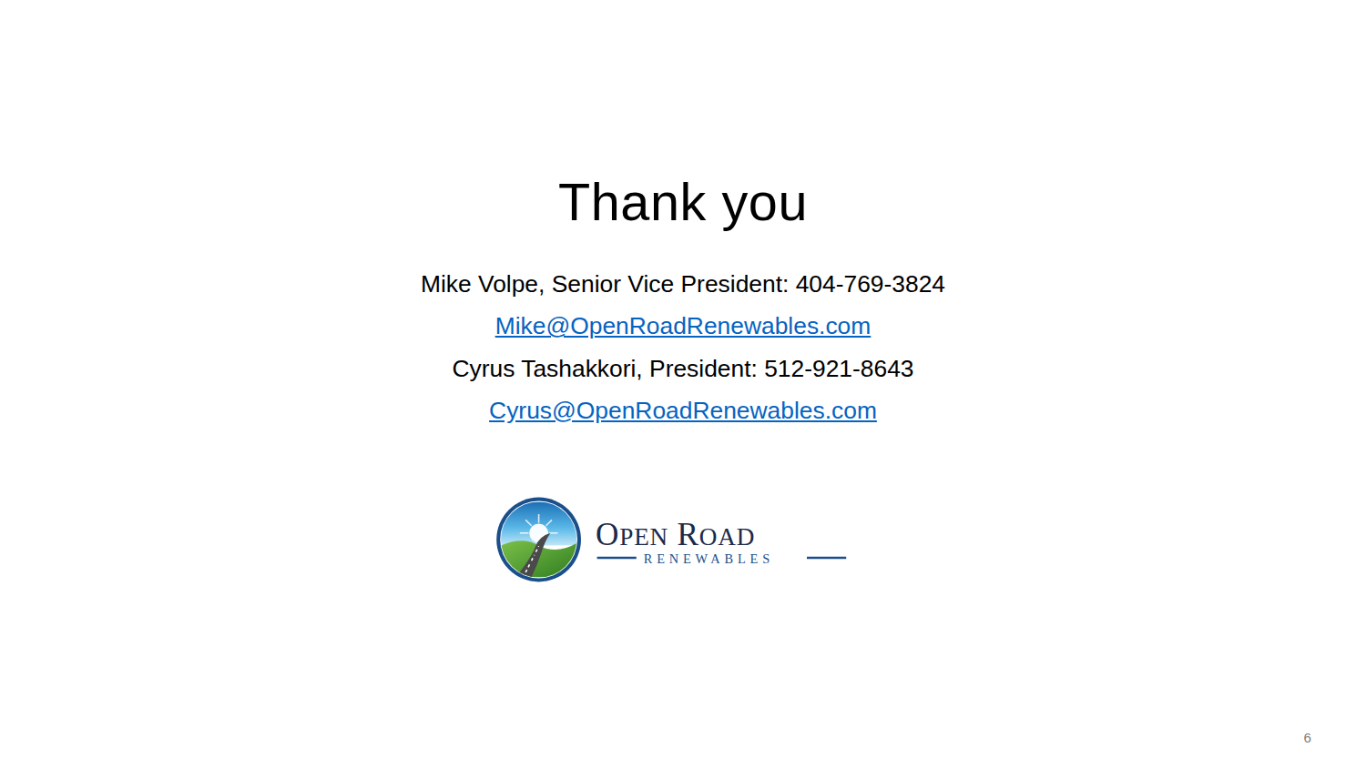Thank you
Mike Volpe, Senior Vice President: 404-769-3824
Mike@OpenRoadRenewables.com
Cyrus Tashakkori, President: 512-921-8643
Cyrus@OpenRoadRenewables.com
OPEN ROAD RENEWABLES
6